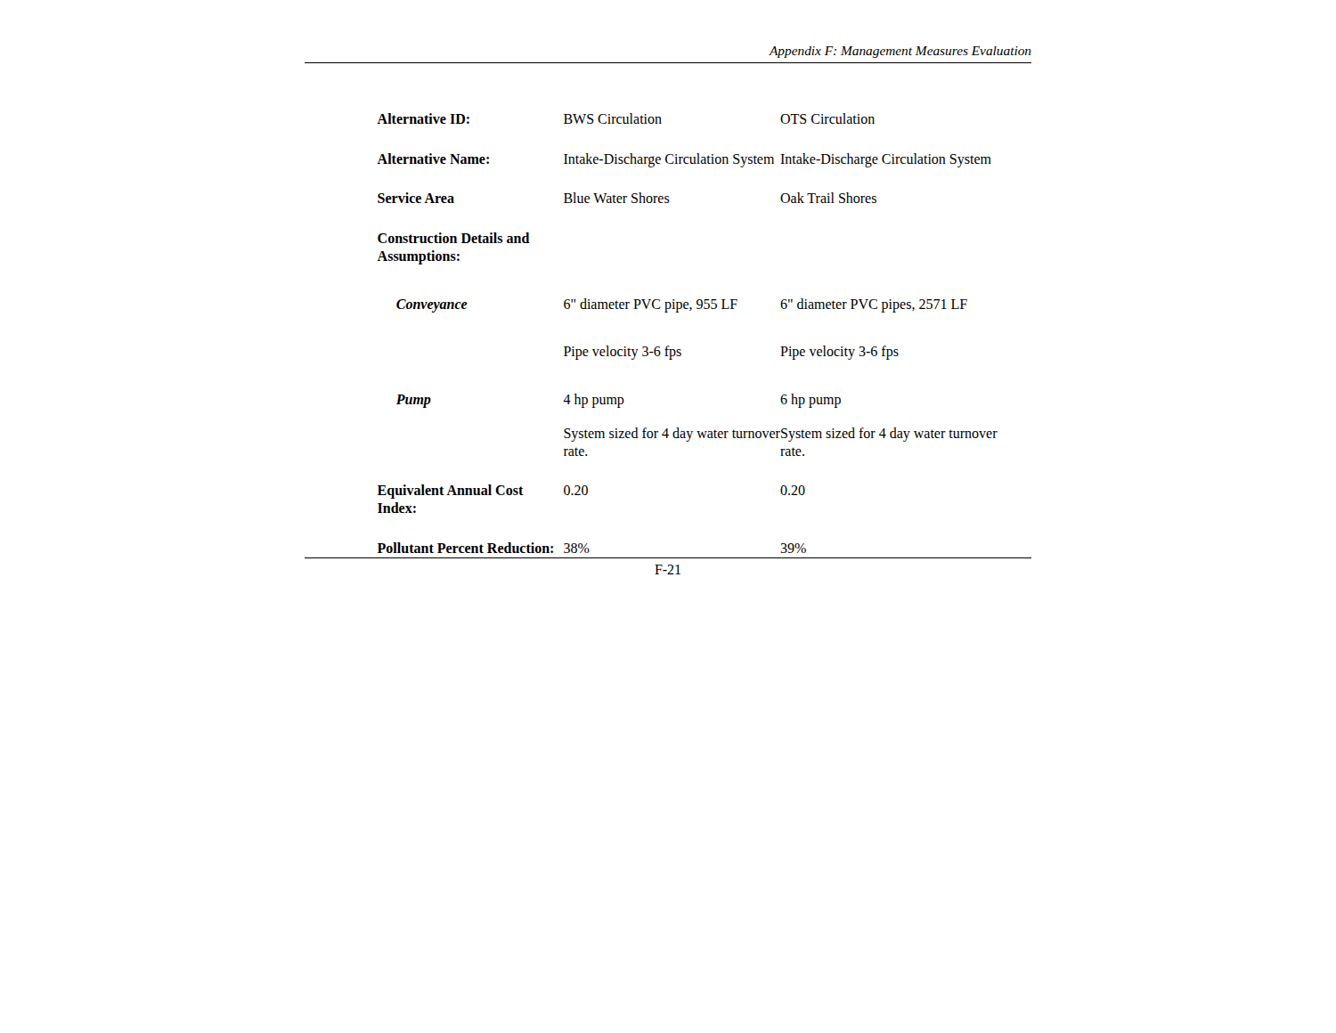Appendix F: Management Measures Evaluation
| Alternative ID: | BWS Circulation | OTS Circulation |
| Alternative Name: | Intake-Discharge Circulation System | Intake-Discharge Circulation System |
| Service Area | Blue Water Shores | Oak Trail Shores |
| Construction Details and Assumptions: | | |
| Conveyance | 6" diameter PVC pipe, 955 LF | 6" diameter PVC pipes, 2571 LF |
| | Pipe velocity 3-6 fps | Pipe velocity 3-6 fps |
| Pump | 4 hp pump | 6 hp pump |
| | System sized for 4 day water turnover rate. | System sized for 4 day water turnover rate. |
| Equivalent Annual Cost Index: | 0.20 | 0.20 |
| Pollutant Percent Reduction: | 38% | 39% |
F-21